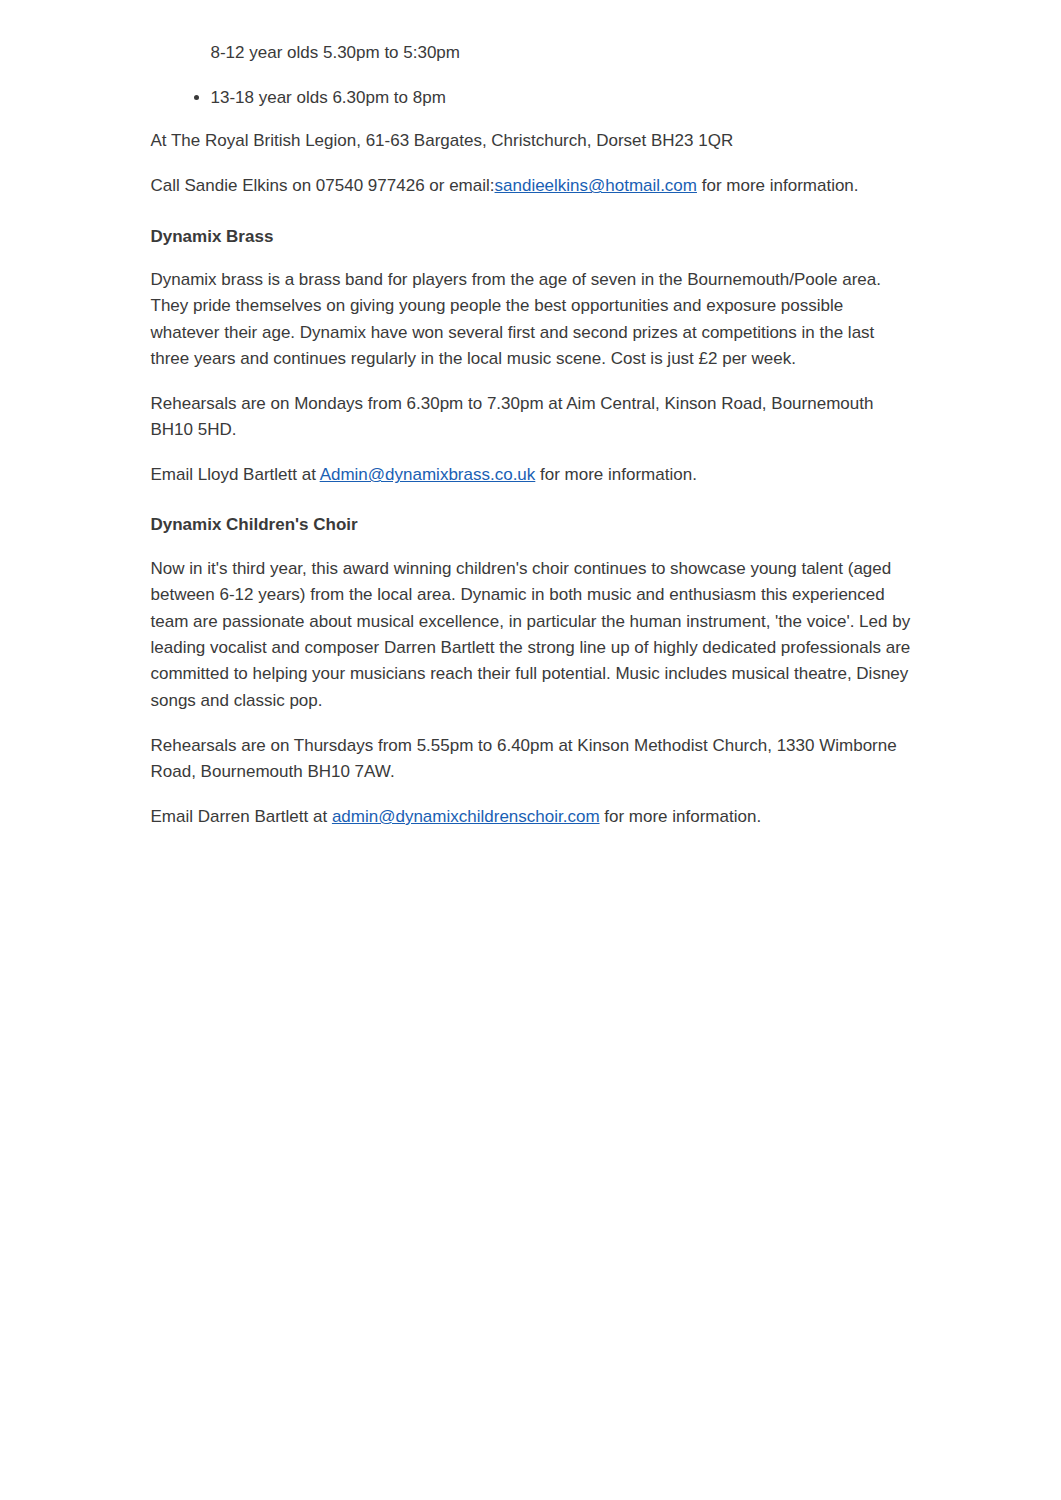8-12 year olds 5.30pm to 5:30pm
13-18 year olds 6.30pm to 8pm
At The Royal British Legion, 61-63 Bargates, Christchurch, Dorset BH23 1QR
Call Sandie Elkins on 07540 977426 or email:sandieelkins@hotmail.com for more information.
Dynamix Brass
Dynamix brass is a brass band for players from the age of seven in the Bournemouth/Poole area. They pride themselves on giving young people the best opportunities and exposure possible whatever their age. Dynamix have won several first and second prizes at competitions in the last three years and continues regularly in the local music scene. Cost is just £2 per week.
Rehearsals are on Mondays from 6.30pm to 7.30pm at Aim Central, Kinson Road, Bournemouth BH10 5HD.
Email Lloyd Bartlett at Admin@dynamixbrass.co.uk for more information.
Dynamix Children's Choir
Now in it's third year, this award winning children's choir continues to showcase young talent (aged between 6-12 years) from the local area. Dynamic in both music and enthusiasm this experienced team are passionate about musical excellence, in particular the human instrument, 'the voice'. Led by leading vocalist and composer Darren Bartlett the strong line up of highly dedicated professionals are committed to helping your musicians reach their full potential. Music includes musical theatre, Disney songs and classic pop.
Rehearsals are on Thursdays from 5.55pm to 6.40pm at Kinson Methodist Church, 1330 Wimborne Road, Bournemouth BH10 7AW.
Email Darren Bartlett at admin@dynamixchildrenschoir.com for more information.